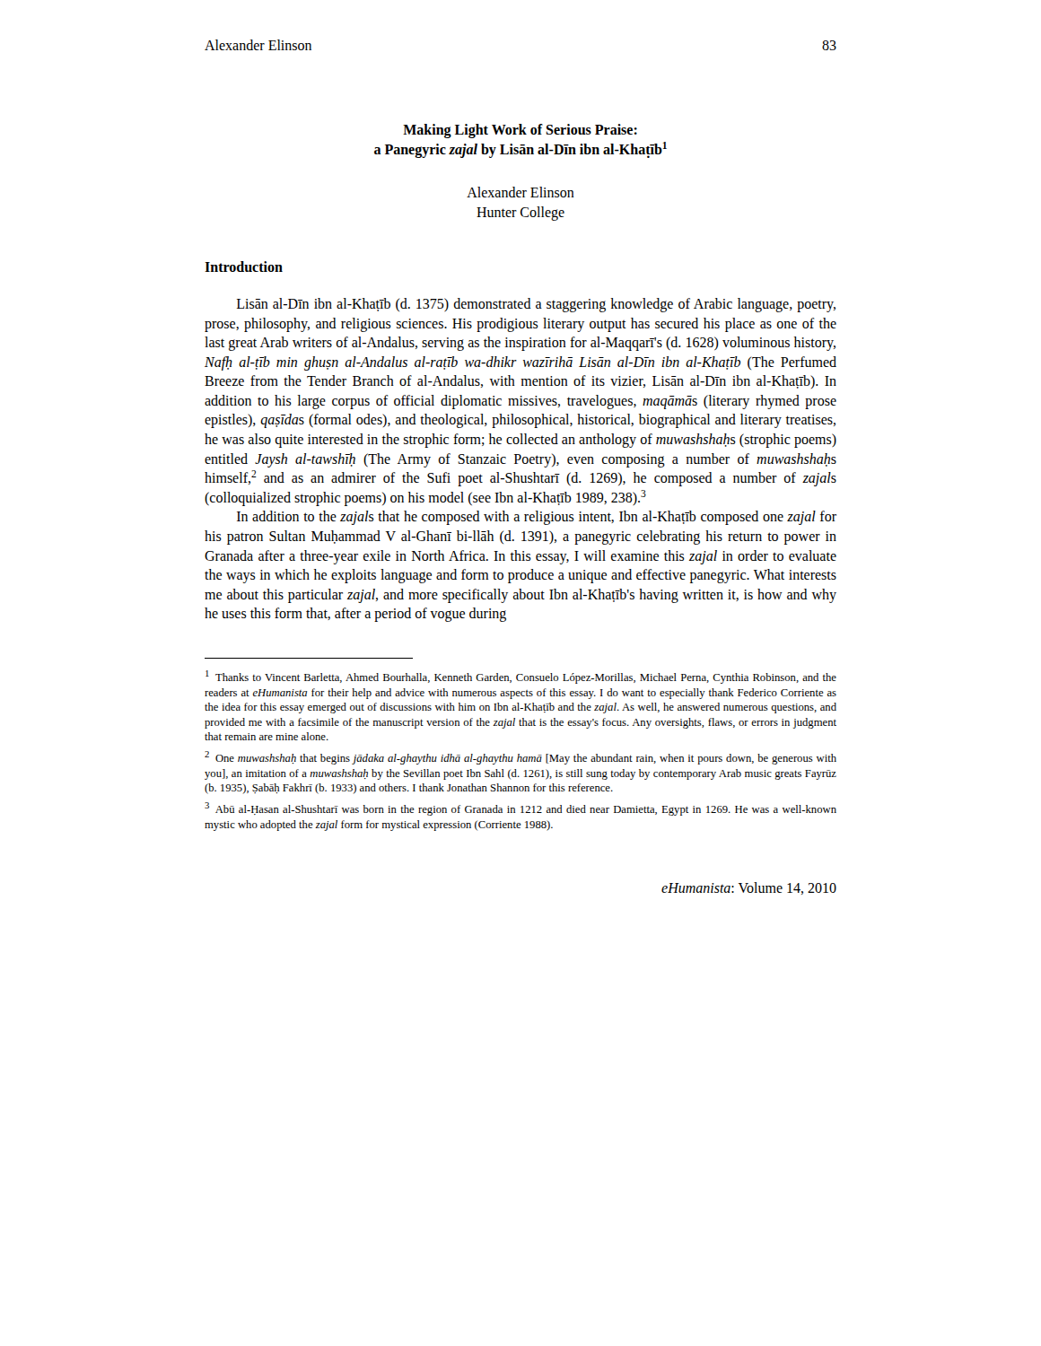Alexander Elinson 83
Making Light Work of Serious Praise: a Panegyric zajal by Lisān al-Dīn ibn al-Khaṭīb1
Alexander Elinson Hunter College
Introduction
Lisān al-Dīn ibn al-Khaṭīb (d. 1375) demonstrated a staggering knowledge of Arabic language, poetry, prose, philosophy, and religious sciences. His prodigious literary output has secured his place as one of the last great Arab writers of al-Andalus, serving as the inspiration for al-Maqqarī's (d. 1628) voluminous history, Nafḥ al-ṭīb min ghuṣn al-Andalus al-raṭīb wa-dhikr wazīrihā Lisān al-Dīn ibn al-Khaṭīb (The Perfumed Breeze from the Tender Branch of al-Andalus, with mention of its vizier, Lisān al-Dīn ibn al-Khaṭīb). In addition to his large corpus of official diplomatic missives, travelogues, maqāmās (literary rhymed prose epistles), qaṣīdas (formal odes), and theological, philosophical, historical, biographical and literary treatises, he was also quite interested in the strophic form; he collected an anthology of muwashshaḥs (strophic poems) entitled Jaysh al-tawshīḥ (The Army of Stanzaic Poetry), even composing a number of muwashshaḥs himself,2 and as an admirer of the Sufi poet al-Shushtarī (d. 1269), he composed a number of zajals (colloquialized strophic poems) on his model (see Ibn al-Khaṭīb 1989, 238).3
In addition to the zajals that he composed with a religious intent, Ibn al-Khaṭīb composed one zajal for his patron Sultan Muḥammad V al-Ghanī bi-llāh (d. 1391), a panegyric celebrating his return to power in Granada after a three-year exile in North Africa. In this essay, I will examine this zajal in order to evaluate the ways in which he exploits language and form to produce a unique and effective panegyric. What interests me about this particular zajal, and more specifically about Ibn al-Khaṭīb's having written it, is how and why he uses this form that, after a period of vogue during
1 Thanks to Vincent Barletta, Ahmed Bourhalla, Kenneth Garden, Consuelo López-Morillas, Michael Perna, Cynthia Robinson, and the readers at eHumanista for their help and advice with numerous aspects of this essay. I do want to especially thank Federico Corriente as the idea for this essay emerged out of discussions with him on Ibn al-Khaṭīb and the zajal. As well, he answered numerous questions, and provided me with a facsimile of the manuscript version of the zajal that is the essay's focus. Any oversights, flaws, or errors in judgment that remain are mine alone.
2 One muwashshaḥ that begins jādaka al-ghaythu idhā al-ghaythu hamā [May the abundant rain, when it pours down, be generous with you], an imitation of a muwashshaḥ by the Sevillan poet Ibn Sahl (d. 1261), is still sung today by contemporary Arab music greats Fayrūz (b. 1935), Ṣabāḥ Fakhrī (b. 1933) and others. I thank Jonathan Shannon for this reference.
3 Abū al-Ḥasan al-Shushtarī was born in the region of Granada in 1212 and died near Damietta, Egypt in 1269. He was a well-known mystic who adopted the zajal form for mystical expression (Corriente 1988).
eHumanista: Volume 14, 2010